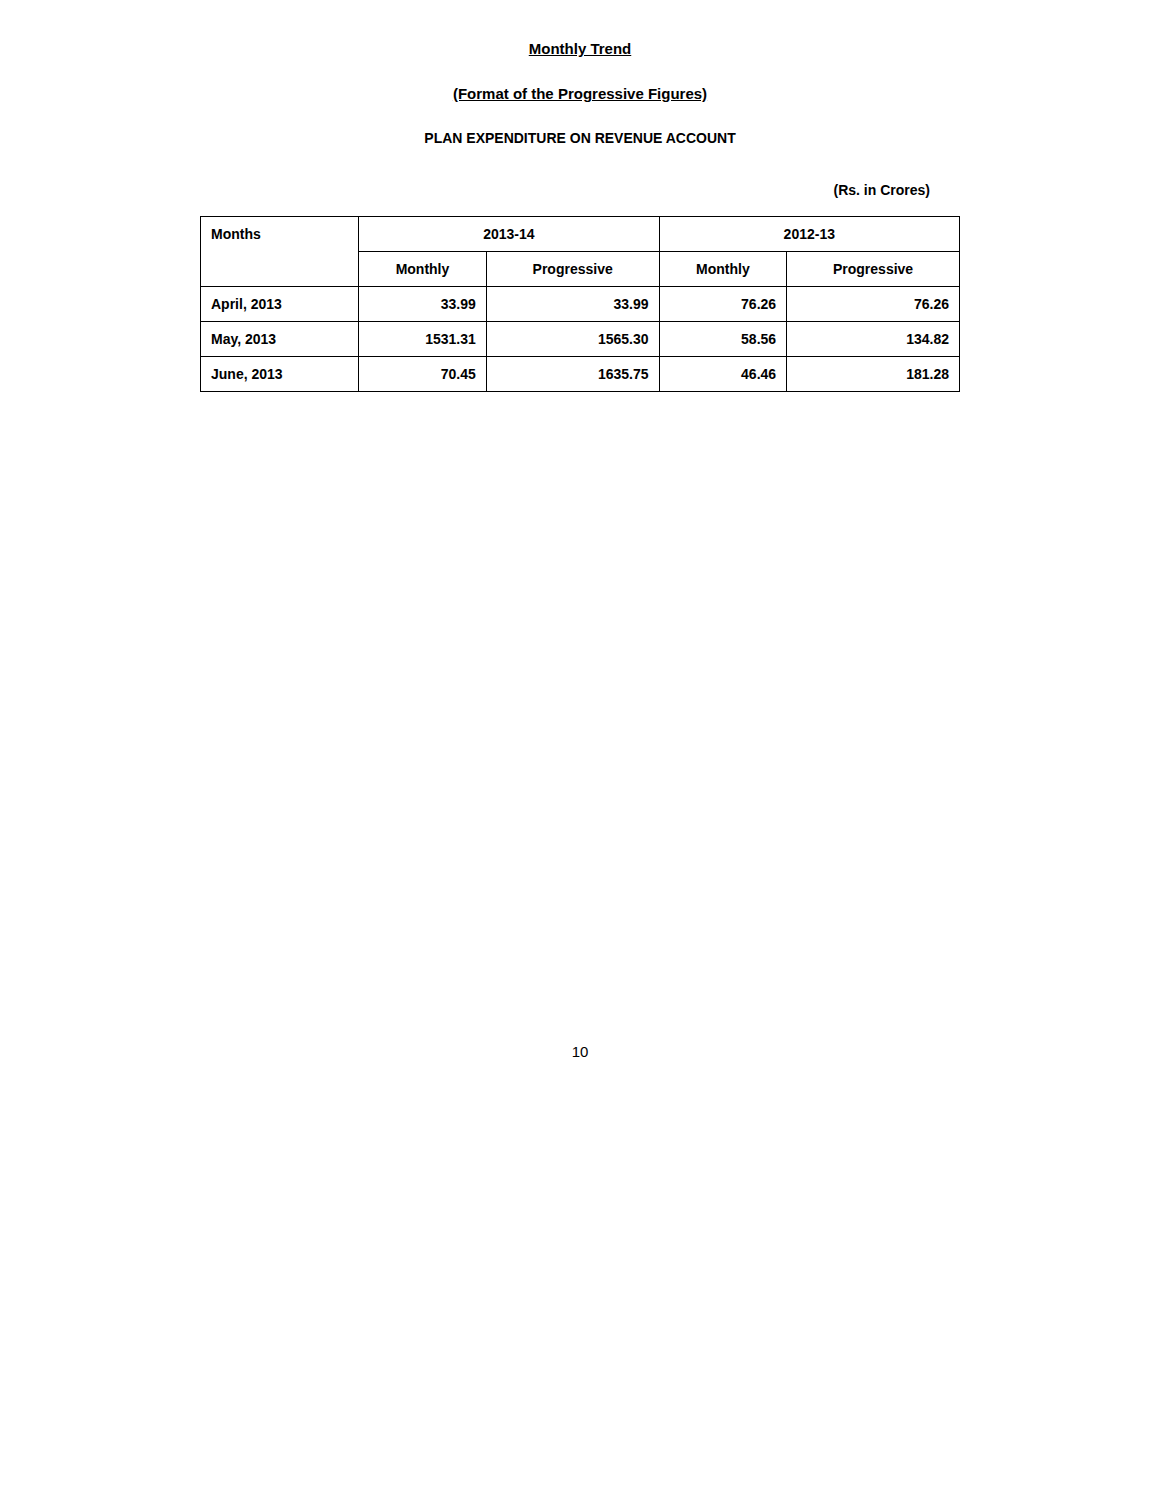Monthly Trend
(Format of the Progressive Figures)
PLAN EXPENDITURE ON REVENUE ACCOUNT
(Rs. in Crores)
| Months | 2013-14 | 2012-13 |
| --- | --- | --- |
| Monthly | Progressive | Monthly | Progressive |
| April, 2013 | 33.99 | 33.99 | 76.26 | 76.26 |
| May, 2013 | 1531.31 | 1565.30 | 58.56 | 134.82 |
| June, 2013 | 70.45 | 1635.75 | 46.46 | 181.28 |
10